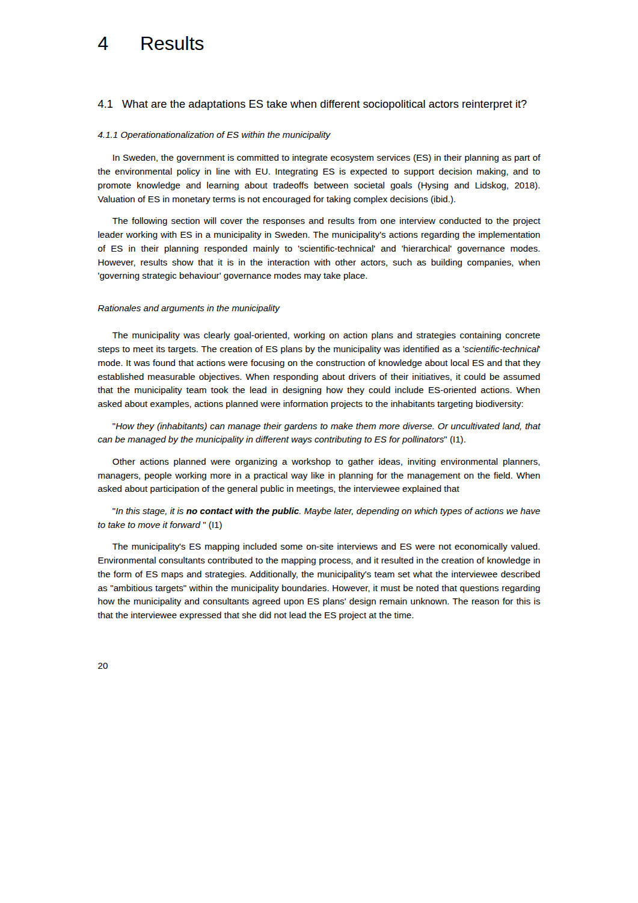4 Results
4.1 What are the adaptations ES take when different sociopolitical actors reinterpret it?
4.1.1 Operationationalization of ES within the municipality
In Sweden, the government is committed to integrate ecosystem services (ES) in their planning as part of the environmental policy in line with EU. Integrating ES is expected to support decision making, and to promote knowledge and learning about tradeoffs between societal goals (Hysing and Lidskog, 2018). Valuation of ES in monetary terms is not encouraged for taking complex decisions (ibid.).
The following section will cover the responses and results from one interview conducted to the project leader working with ES in a municipality in Sweden. The municipality's actions regarding the implementation of ES in their planning responded mainly to 'scientific-technical' and 'hierarchical' governance modes. However, results show that it is in the interaction with other actors, such as building companies, when 'governing strategic behaviour' governance modes may take place.
Rationales and arguments in the municipality
The municipality was clearly goal-oriented, working on action plans and strategies containing concrete steps to meet its targets. The creation of ES plans by the municipality was identified as a 'scientific-technical' mode. It was found that actions were focusing on the construction of knowledge about local ES and that they established measurable objectives. When responding about drivers of their initiatives, it could be assumed that the municipality team took the lead in designing how they could include ES-oriented actions. When asked about examples, actions planned were information projects to the inhabitants targeting biodiversity:
"How they (inhabitants) can manage their gardens to make them more diverse. Or uncultivated land, that can be managed by the municipality in different ways contributing to ES for pollinators" (I1).
Other actions planned were organizing a workshop to gather ideas, inviting environmental planners, managers, people working more in a practical way like in planning for the management on the field. When asked about participation of the general public in meetings, the interviewee explained that
"In this stage, it is no contact with the public. Maybe later, depending on which types of actions we have to take to move it forward " (I1)
The municipality's ES mapping included some on-site interviews and ES were not economically valued. Environmental consultants contributed to the mapping process, and it resulted in the creation of knowledge in the form of ES maps and strategies. Additionally, the municipality's team set what the interviewee described as "ambitious targets" within the municipality boundaries. However, it must be noted that questions regarding how the municipality and consultants agreed upon ES plans' design remain unknown. The reason for this is that the interviewee expressed that she did not lead the ES project at the time.
20